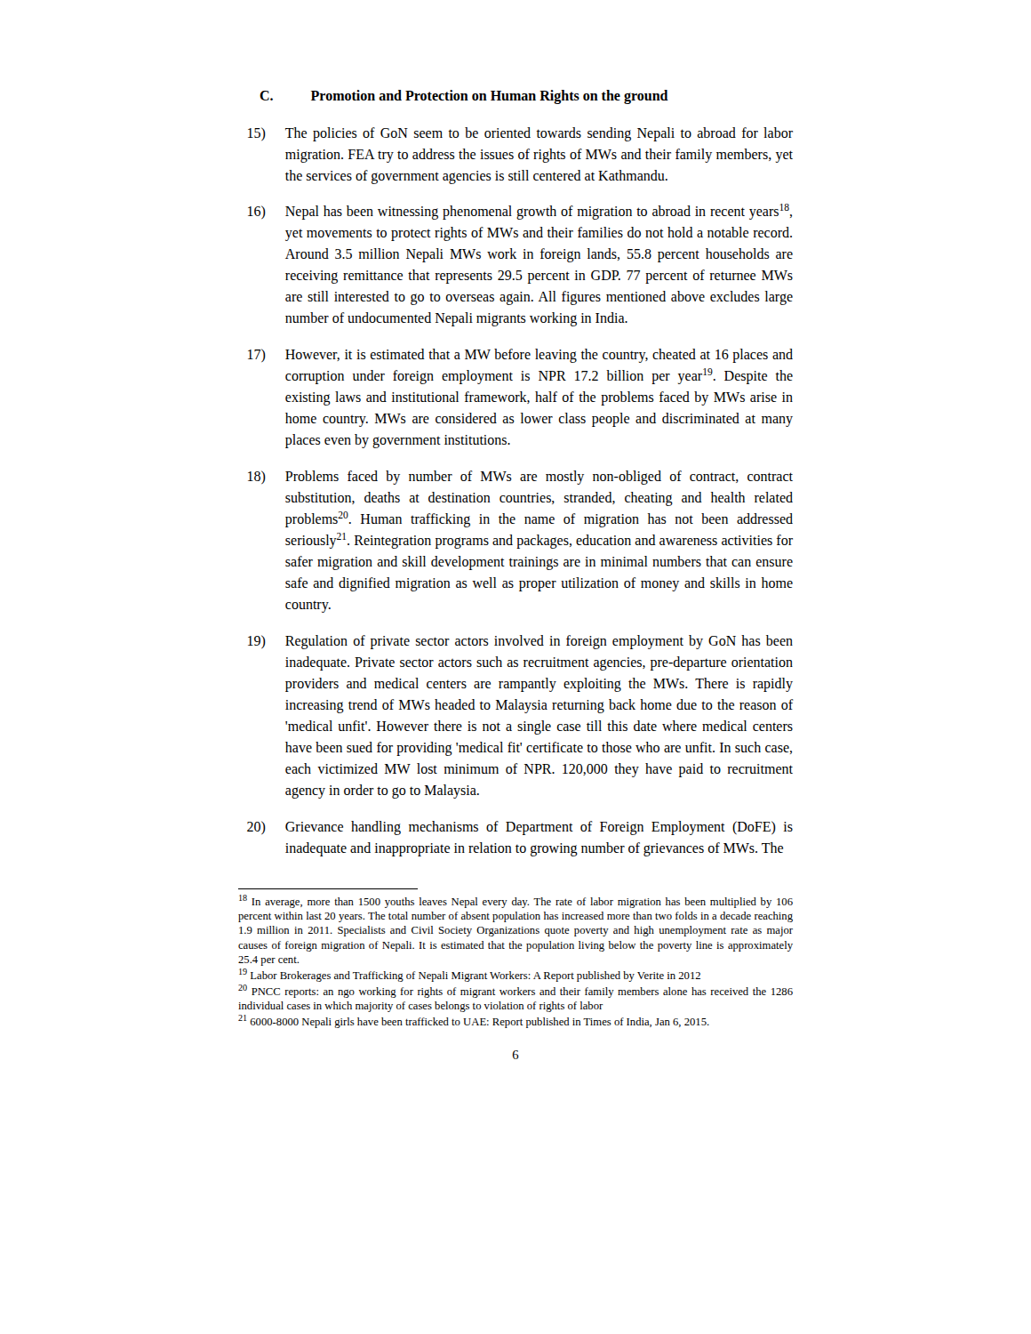C. Promotion and Protection on Human Rights on the ground
15) The policies of GoN seem to be oriented towards sending Nepali to abroad for labor migration. FEA try to address the issues of rights of MWs and their family members, yet the services of government agencies is still centered at Kathmandu.
16) Nepal has been witnessing phenomenal growth of migration to abroad in recent years18, yet movements to protect rights of MWs and their families do not hold a notable record. Around 3.5 million Nepali MWs work in foreign lands, 55.8 percent households are receiving remittance that represents 29.5 percent in GDP. 77 percent of returnee MWs are still interested to go to overseas again. All figures mentioned above excludes large number of undocumented Nepali migrants working in India.
17) However, it is estimated that a MW before leaving the country, cheated at 16 places and corruption under foreign employment is NPR 17.2 billion per year19. Despite the existing laws and institutional framework, half of the problems faced by MWs arise in home country. MWs are considered as lower class people and discriminated at many places even by government institutions.
18) Problems faced by number of MWs are mostly non-obliged of contract, contract substitution, deaths at destination countries, stranded, cheating and health related problems20. Human trafficking in the name of migration has not been addressed seriously21. Reintegration programs and packages, education and awareness activities for safer migration and skill development trainings are in minimal numbers that can ensure safe and dignified migration as well as proper utilization of money and skills in home country.
19) Regulation of private sector actors involved in foreign employment by GoN has been inadequate. Private sector actors such as recruitment agencies, pre-departure orientation providers and medical centers are rampantly exploiting the MWs. There is rapidly increasing trend of MWs headed to Malaysia returning back home due to the reason of 'medical unfit'. However there is not a single case till this date where medical centers have been sued for providing 'medical fit' certificate to those who are unfit. In such case, each victimized MW lost minimum of NPR. 120,000 they have paid to recruitment agency in order to go to Malaysia.
20) Grievance handling mechanisms of Department of Foreign Employment (DoFE) is inadequate and inappropriate in relation to growing number of grievances of MWs. The
18 In average, more than 1500 youths leaves Nepal every day. The rate of labor migration has been multiplied by 106 percent within last 20 years. The total number of absent population has increased more than two folds in a decade reaching 1.9 million in 2011. Specialists and Civil Society Organizations quote poverty and high unemployment rate as major causes of foreign migration of Nepali. It is estimated that the population living below the poverty line is approximately 25.4 per cent.
19 Labor Brokerages and Trafficking of Nepali Migrant Workers: A Report published by Verite in 2012
20 PNCC reports: an ngo working for rights of migrant workers and their family members alone has received the 1286 individual cases in which majority of cases belongs to violation of rights of labor
21 6000-8000 Nepali girls have been trafficked to UAE: Report published in Times of India, Jan 6, 2015.
6